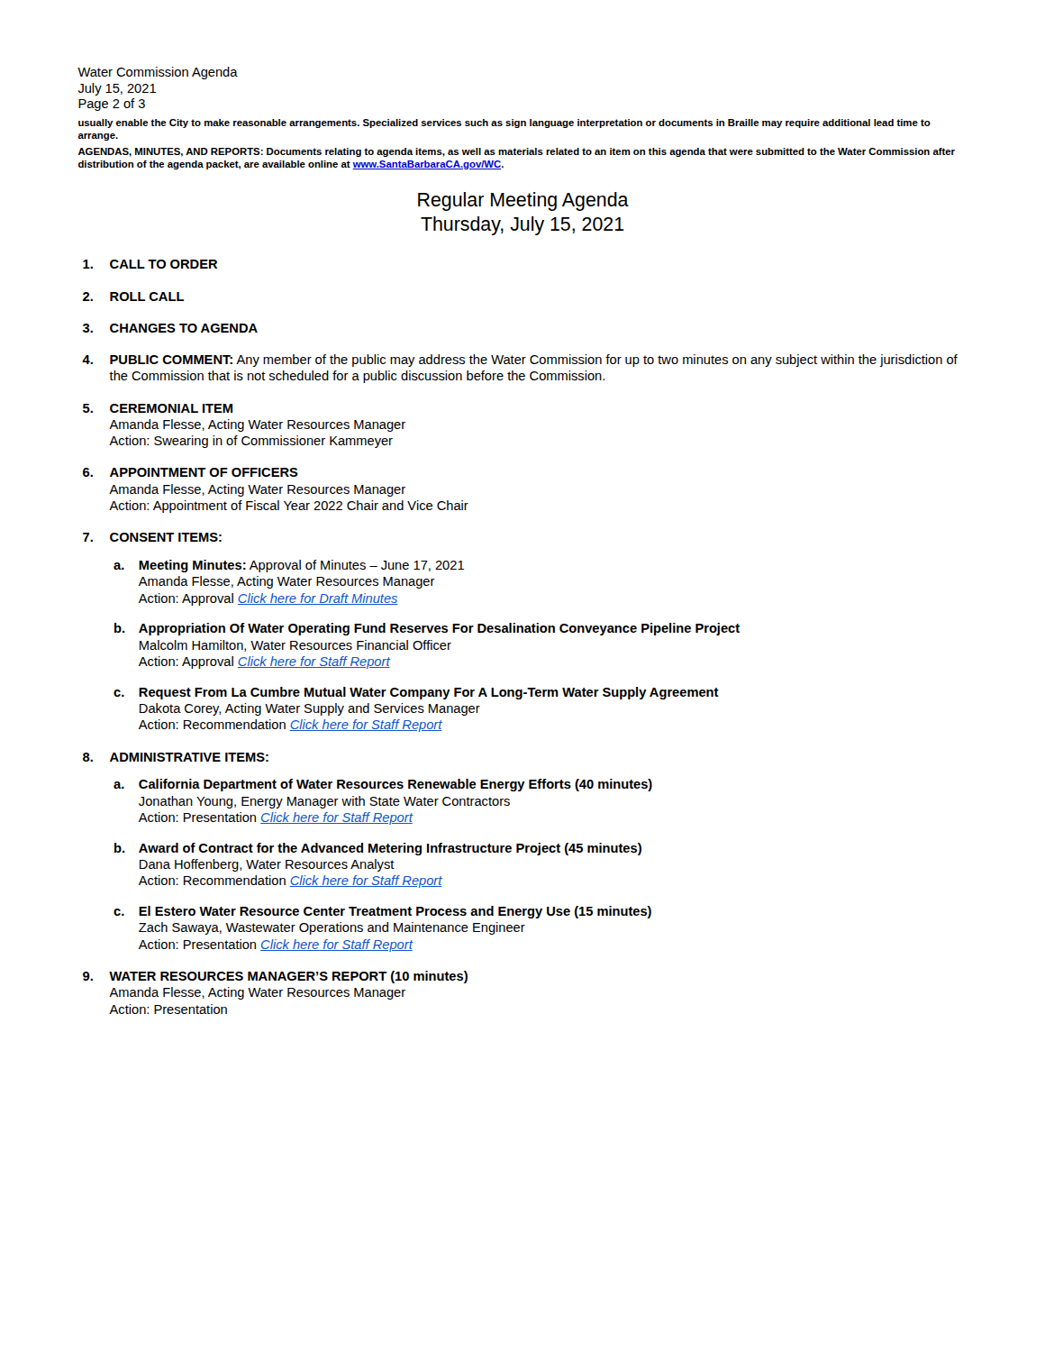Water Commission Agenda
July 15, 2021
Page 2 of 3
usually enable the City to make reasonable arrangements. Specialized services such as sign language interpretation or documents in Braille may require additional lead time to arrange.
AGENDAS, MINUTES, AND REPORTS: Documents relating to agenda items, as well as materials related to an item on this agenda that were submitted to the Water Commission after distribution of the agenda packet, are available online at www.SantaBarbaraCA.gov/WC.
Regular Meeting Agenda Thursday, July 15, 2021
CALL TO ORDER
ROLL CALL
CHANGES TO AGENDA
PUBLIC COMMENT: Any member of the public may address the Water Commission for up to two minutes on any subject within the jurisdiction of the Commission that is not scheduled for a public discussion before the Commission.
CEREMONIAL ITEM Amanda Flesse, Acting Water Resources Manager Action: Swearing in of Commissioner Kammeyer
APPOINTMENT OF OFFICERS Amanda Flesse, Acting Water Resources Manager Action: Appointment of Fiscal Year 2022 Chair and Vice Chair
CONSENT ITEMS:
Meeting Minutes: Approval of Minutes – June 17, 2021 Amanda Flesse, Acting Water Resources Manager Action: Approval Click here for Draft Minutes
Appropriation Of Water Operating Fund Reserves For Desalination Conveyance Pipeline Project Malcolm Hamilton, Water Resources Financial Officer Action: Approval Click here for Staff Report
Request From La Cumbre Mutual Water Company For A Long-Term Water Supply Agreement Dakota Corey, Acting Water Supply and Services Manager Action: Recommendation Click here for Staff Report
ADMINISTRATIVE ITEMS:
California Department of Water Resources Renewable Energy Efforts (40 minutes) Jonathan Young, Energy Manager with State Water Contractors Action: Presentation Click here for Staff Report
Award of Contract for the Advanced Metering Infrastructure Project (45 minutes) Dana Hoffenberg, Water Resources Analyst Action: Recommendation Click here for Staff Report
El Estero Water Resource Center Treatment Process and Energy Use (15 minutes) Zach Sawaya, Wastewater Operations and Maintenance Engineer Action: Presentation Click here for Staff Report
WATER RESOURCES MANAGER’S REPORT (10 minutes) Amanda Flesse, Acting Water Resources Manager Action: Presentation